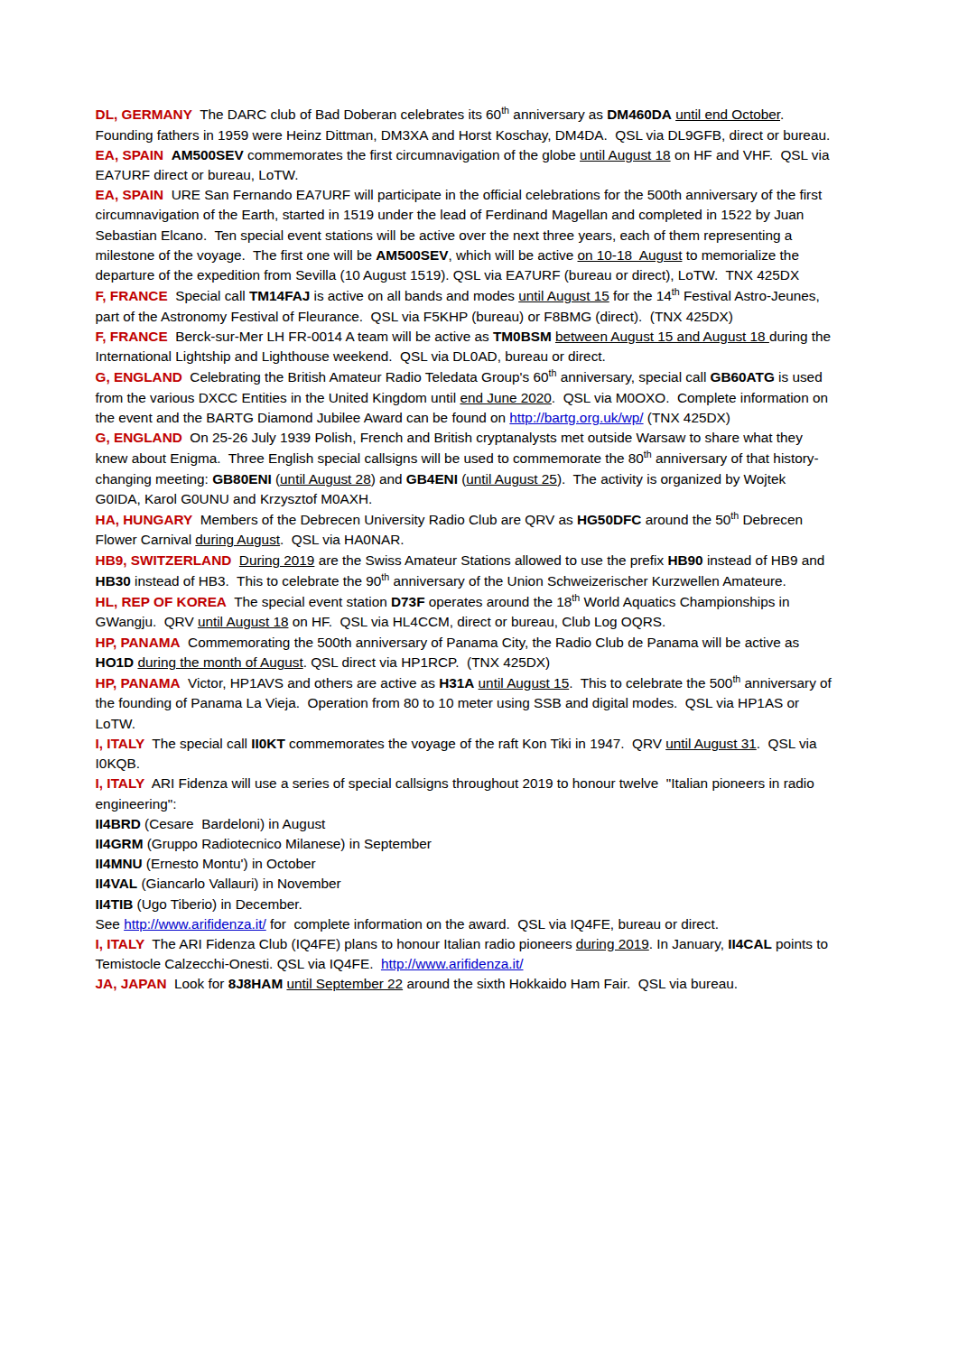DL, GERMANY The DARC club of Bad Doberan celebrates its 60th anniversary as DM460DA until end October. Founding fathers in 1959 were Heinz Dittman, DM3XA and Horst Koschay, DM4DA. QSL via DL9GFB, direct or bureau.
EA, SPAIN AM500SEV commemorates the first circumnavigation of the globe until August 18 on HF and VHF. QSL via EA7URF direct or bureau, LoTW.
EA, SPAIN URE San Fernando EA7URF will participate in the official celebrations for the 500th anniversary of the first circumnavigation of the Earth, started in 1519 under the lead of Ferdinand Magellan and completed in 1522 by Juan Sebastian Elcano. Ten special event stations will be active over the next three years, each of them representing a milestone of the voyage. The first one will be AM500SEV, which will be active on 10-18 August to memorialize the departure of the expedition from Sevilla (10 August 1519). QSL via EA7URF (bureau or direct), LoTW. TNX 425DX
F, FRANCE Special call TM14FAJ is active on all bands and modes until August 15 for the 14th Festival Astro-Jeunes, part of the Astronomy Festival of Fleurance. QSL via F5KHP (bureau) or F8BMG (direct). (TNX 425DX)
F, FRANCE Berck-sur-Mer LH FR-0014 A team will be active as TM0BSM between August 15 and August 18 during the International Lightship and Lighthouse weekend. QSL via DL0AD, bureau or direct.
G, ENGLAND Celebrating the British Amateur Radio Teledata Group's 60th anniversary, special call GB60ATG is used from the various DXCC Entities in the United Kingdom until end June 2020. QSL via M0OXO. Complete information on the event and the BARTG Diamond Jubilee Award can be found on http://bartg.org.uk/wp/ (TNX 425DX)
G, ENGLAND On 25-26 July 1939 Polish, French and British cryptanalysts met outside Warsaw to share what they knew about Enigma. Three English special callsigns will be used to commemorate the 80th anniversary of that history-changing meeting: GB80ENI (until August 28) and GB4ENI (until August 25). The activity is organized by Wojtek G0IDA, Karol G0UNU and Krzysztof M0AXH.
HA, HUNGARY Members of the Debrecen University Radio Club are QRV as HG50DFC around the 50th Debrecen Flower Carnival during August. QSL via HA0NAR.
HB9, SWITZERLAND During 2019 are the Swiss Amateur Stations allowed to use the prefix HB90 instead of HB9 and HB30 instead of HB3. This to celebrate the 90th anniversary of the Union Schweizerischer Kurzwellen Amateure.
HL, REP OF KOREA The special event station D73F operates around the 18th World Aquatics Championships in GWangju. QRV until August 18 on HF. QSL via HL4CCM, direct or bureau, Club Log OQRS.
HP, PANAMA Commemorating the 500th anniversary of Panama City, the Radio Club de Panama will be active as HO1D during the month of August. QSL direct via HP1RCP. (TNX 425DX)
HP, PANAMA Victor, HP1AVS and others are active as H31A until August 15. This to celebrate the 500th anniversary of the founding of Panama La Vieja. Operation from 80 to 10 meter using SSB and digital modes. QSL via HP1AS or LoTW.
I, ITALY The special call II0KT commemorates the voyage of the raft Kon Tiki in 1947. QRV until August 31. QSL via I0KQB.
I, ITALY ARI Fidenza will use a series of special callsigns throughout 2019 to honour twelve "Italian pioneers in radio engineering":
II4BRD (Cesare Bardeloni) in August
II4GRM (Gruppo Radiotecnico Milanese) in September
II4MNU (Ernesto Montu') in October
II4VAL (Giancarlo Vallauri) in November
II4TIB (Ugo Tiberio) in December.
See http://www.arifidenza.it/ for complete information on the award. QSL via IQ4FE, bureau or direct.
I, ITALY The ARI Fidenza Club (IQ4FE) plans to honour Italian radio pioneers during 2019. In January, II4CAL points to Temistocle Calzecchi-Onesti. QSL via IQ4FE. http://www.arifidenza.it/
JA, JAPAN Look for 8J8HAM until September 22 around the sixth Hokkaido Ham Fair. QSL via bureau.